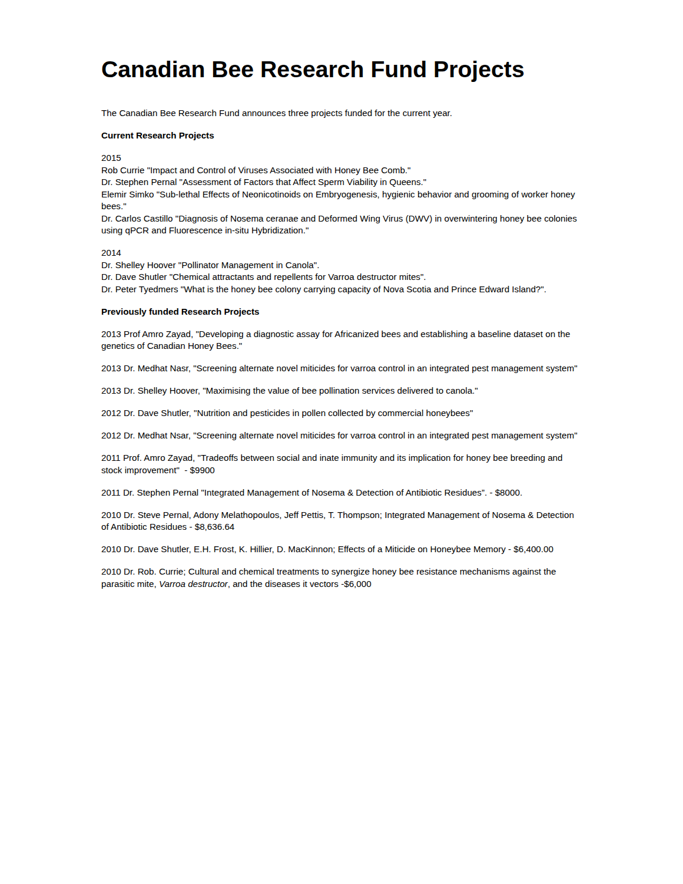Canadian Bee Research Fund Projects
The Canadian Bee Research Fund announces three projects funded for the current year.
Current Research Projects
2015
Rob Currie "Impact and Control of Viruses Associated with Honey Bee Comb."
Dr. Stephen Pernal "Assessment of Factors that Affect Sperm Viability in Queens."
Elemir Simko "Sub-lethal Effects of Neonicotinoids on Embryogenesis, hygienic behavior and grooming of worker honey bees."
Dr. Carlos Castillo "Diagnosis of Nosema ceranae and Deformed Wing Virus (DWV) in overwintering honey bee colonies using qPCR and Fluorescence in-situ Hybridization."
2014
Dr. Shelley Hoover "Pollinator Management in Canola".
Dr. Dave Shutler "Chemical attractants and repellents for Varroa destructor mites".
Dr. Peter Tyedmers "What is the honey bee colony carrying capacity of Nova Scotia and Prince Edward Island?".
Previously funded Research Projects
2013 Prof Amro Zayad, "Developing a diagnostic assay for Africanized bees and establishing a baseline dataset on the genetics of Canadian Honey Bees."
2013 Dr. Medhat Nasr, "Screening alternate novel miticides for varroa control in an integrated pest management system"
2013 Dr. Shelley Hoover, "Maximising the value of bee pollination services delivered to canola."
2012 Dr. Dave Shutler, "Nutrition and pesticides in pollen collected by commercial honeybees"
2012 Dr. Medhat Nsar, "Screening alternate novel miticides for varroa control in an integrated pest management system"
2011 Prof. Amro Zayad, "Tradeoffs between social and inate immunity and its implication for honey bee breeding and stock improvement" - $9900
2011 Dr. Stephen Pernal "Integrated Management of Nosema & Detection of Antibiotic Residues”. - $8000.
2010 Dr. Steve Pernal, Adony Melathopoulos, Jeff Pettis, T. Thompson; Integrated Management of Nosema & Detection of Antibiotic Residues - $8,636.64
2010 Dr. Dave Shutler, E.H. Frost, K. Hillier, D. MacKinnon; Effects of a Miticide on Honeybee Memory - $6,400.00
2010 Dr. Rob. Currie; Cultural and chemical treatments to synergize honey bee resistance mechanisms against the parasitic mite, Varroa destructor, and the diseases it vectors -$6,000